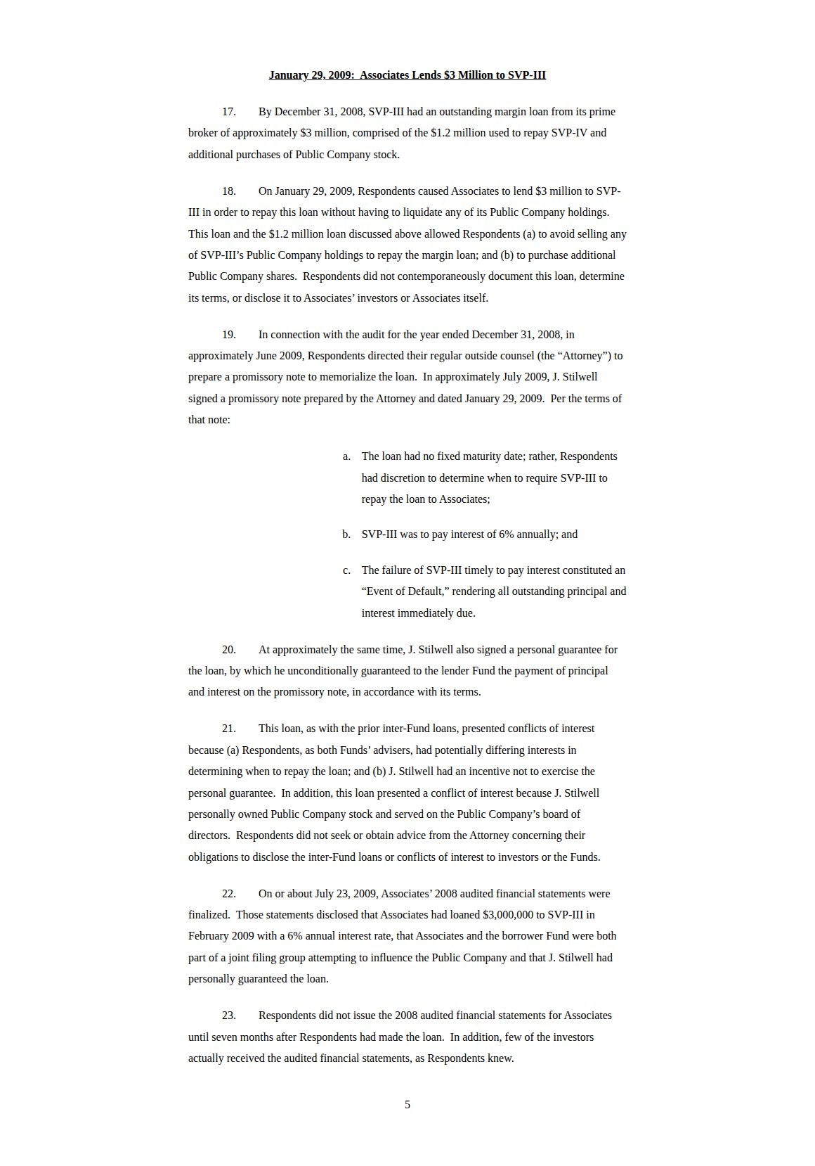January 29, 2009: Associates Lends $3 Million to SVP-III
17. By December 31, 2008, SVP-III had an outstanding margin loan from its prime broker of approximately $3 million, comprised of the $1.2 million used to repay SVP-IV and additional purchases of Public Company stock.
18. On January 29, 2009, Respondents caused Associates to lend $3 million to SVP-III in order to repay this loan without having to liquidate any of its Public Company holdings. This loan and the $1.2 million loan discussed above allowed Respondents (a) to avoid selling any of SVP-III’s Public Company holdings to repay the margin loan; and (b) to purchase additional Public Company shares. Respondents did not contemporaneously document this loan, determine its terms, or disclose it to Associates’ investors or Associates itself.
19. In connection with the audit for the year ended December 31, 2008, in approximately June 2009, Respondents directed their regular outside counsel (the “Attorney”) to prepare a promissory note to memorialize the loan. In approximately July 2009, J. Stilwell signed a promissory note prepared by the Attorney and dated January 29, 2009. Per the terms of that note:
The loan had no fixed maturity date; rather, Respondents had discretion to determine when to require SVP-III to repay the loan to Associates;
SVP-III was to pay interest of 6% annually; and
The failure of SVP-III timely to pay interest constituted an “Event of Default,” rendering all outstanding principal and interest immediately due.
20. At approximately the same time, J. Stilwell also signed a personal guarantee for the loan, by which he unconditionally guaranteed to the lender Fund the payment of principal and interest on the promissory note, in accordance with its terms.
21. This loan, as with the prior inter-Fund loans, presented conflicts of interest because (a) Respondents, as both Funds’ advisers, had potentially differing interests in determining when to repay the loan; and (b) J. Stilwell had an incentive not to exercise the personal guarantee. In addition, this loan presented a conflict of interest because J. Stilwell personally owned Public Company stock and served on the Public Company’s board of directors. Respondents did not seek or obtain advice from the Attorney concerning their obligations to disclose the inter-Fund loans or conflicts of interest to investors or the Funds.
22. On or about July 23, 2009, Associates’ 2008 audited financial statements were finalized. Those statements disclosed that Associates had loaned $3,000,000 to SVP-III in February 2009 with a 6% annual interest rate, that Associates and the borrower Fund were both part of a joint filing group attempting to influence the Public Company and that J. Stilwell had personally guaranteed the loan.
23. Respondents did not issue the 2008 audited financial statements for Associates until seven months after Respondents had made the loan. In addition, few of the investors actually received the audited financial statements, as Respondents knew.
5